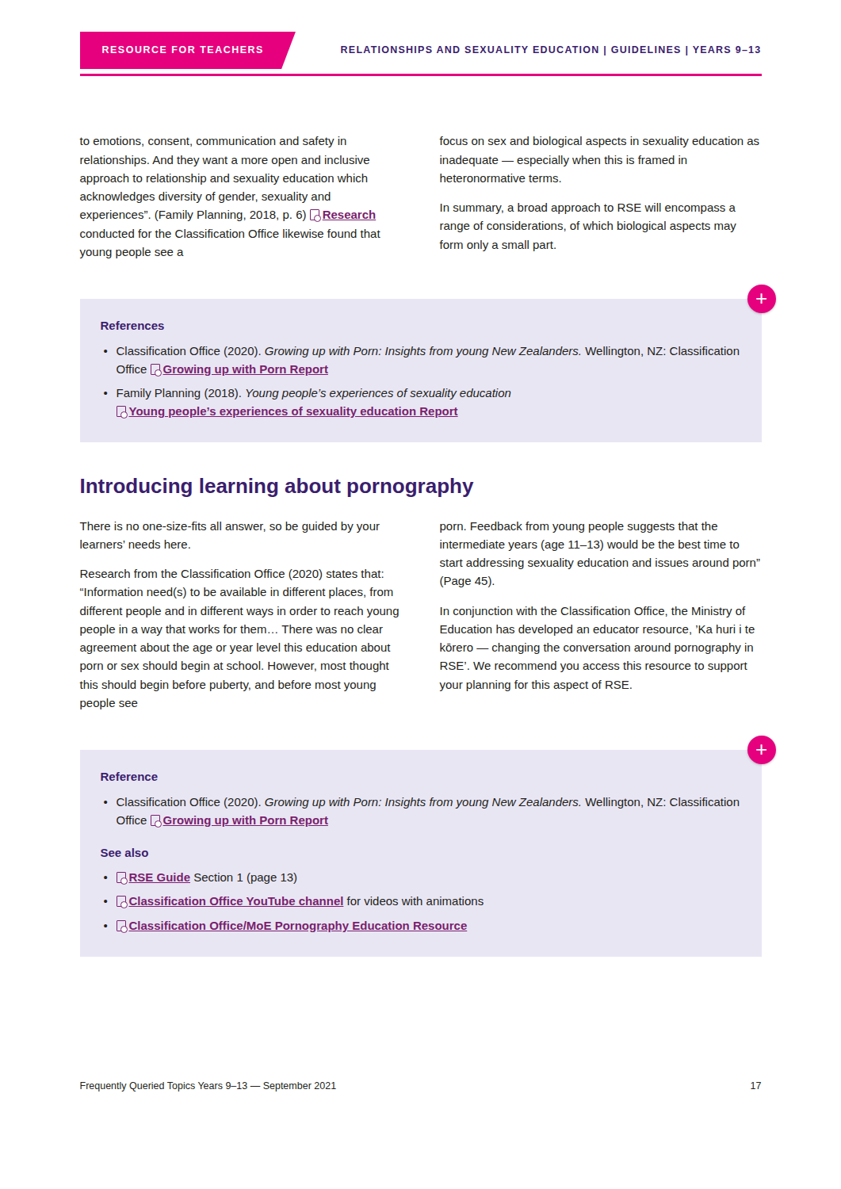Resource for teachers
Relationships and Sexuality Education | Guidelines | Years 9–13
to emotions, consent, communication and safety in relationships. And they want a more open and inclusive approach to relationship and sexuality education which acknowledges diversity of gender, sexuality and experiences”. (Family Planning, 2018, p. 6) Research conducted for the Classification Office likewise found that young people see a
focus on sex and biological aspects in sexuality education as inadequate — especially when this is framed in heteronormative terms.
In summary, a broad approach to RSE will encompass a range of considerations, of which biological aspects may form only a small part.
+
References
Classification Office (2020). Growing up with Porn: Insights from young New Zealanders. Wellington, NZ: Classification Office Growing up with Porn Report
Family Planning (2018). Young people’s experiences of sexuality education
Young people’s experiences of sexuality education Report
Introducing learning about pornography
There is no one-size-fits all answer, so be guided by your learners’ needs here.
Research from the Classification Office (2020) states that: “Information need(s) to be available in different places, from different people and in different ways in order to reach young people in a way that works for them… There was no clear agreement about the age or year level this education about porn or sex should begin at school. However, most thought this should begin before puberty, and before most young people see
porn. Feedback from young people suggests that the intermediate years (age 11–13) would be the best time to start addressing sexuality education and issues around porn” (Page 45).
In conjunction with the Classification Office, the Ministry of Education has developed an educator resource, ’Ka huri i te kōrero — changing the conversation around pornography in RSE’. We recommend you access this resource to support your planning for this aspect of RSE.
+
Reference
Classification Office (2020). Growing up with Porn: Insights from young New Zealanders. Wellington, NZ: Classification Office Growing up with Porn Report
See also
RSE Guide Section 1 (page 13)
Classification Office YouTube channel for videos with animations
Classification Office/MoE Pornography Education Resource
Frequently Queried Topics Years 9–13 — September 2021 17